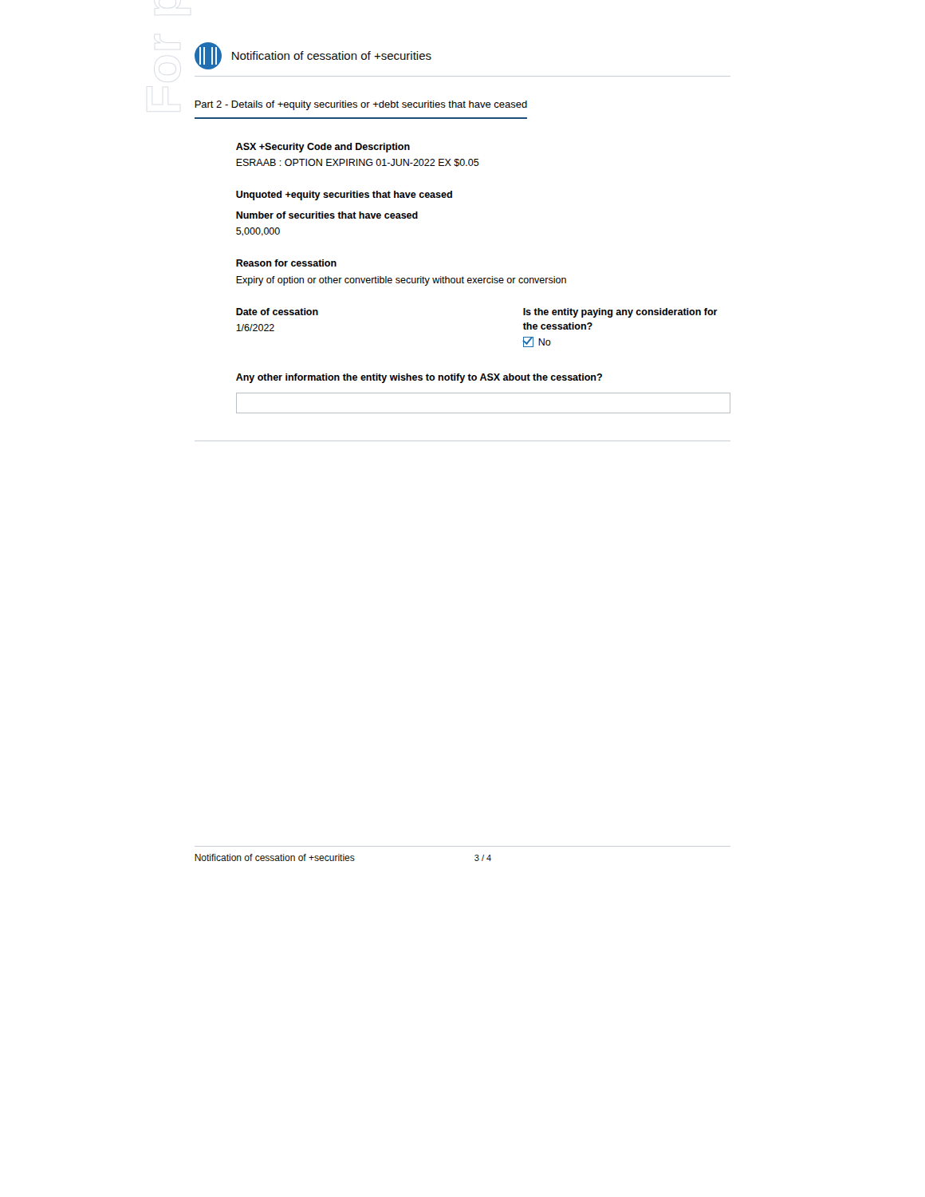For personal use only
Notification of cessation of +securities
Part 2 - Details of +equity securities or +debt securities that have ceased
ASX +Security Code and Description
ESRAAB : OPTION EXPIRING 01-JUN-2022 EX $0.05
Unquoted +equity securities that have ceased
Number of securities that have ceased
5,000,000
Reason for cessation
Expiry of option or other convertible security without exercise or conversion
Date of cessation
1/6/2022
Is the entity paying any consideration for the cessation?
No
Any other information the entity wishes to notify to ASX about the cessation?
Notification of cessation of +securities
3 / 4